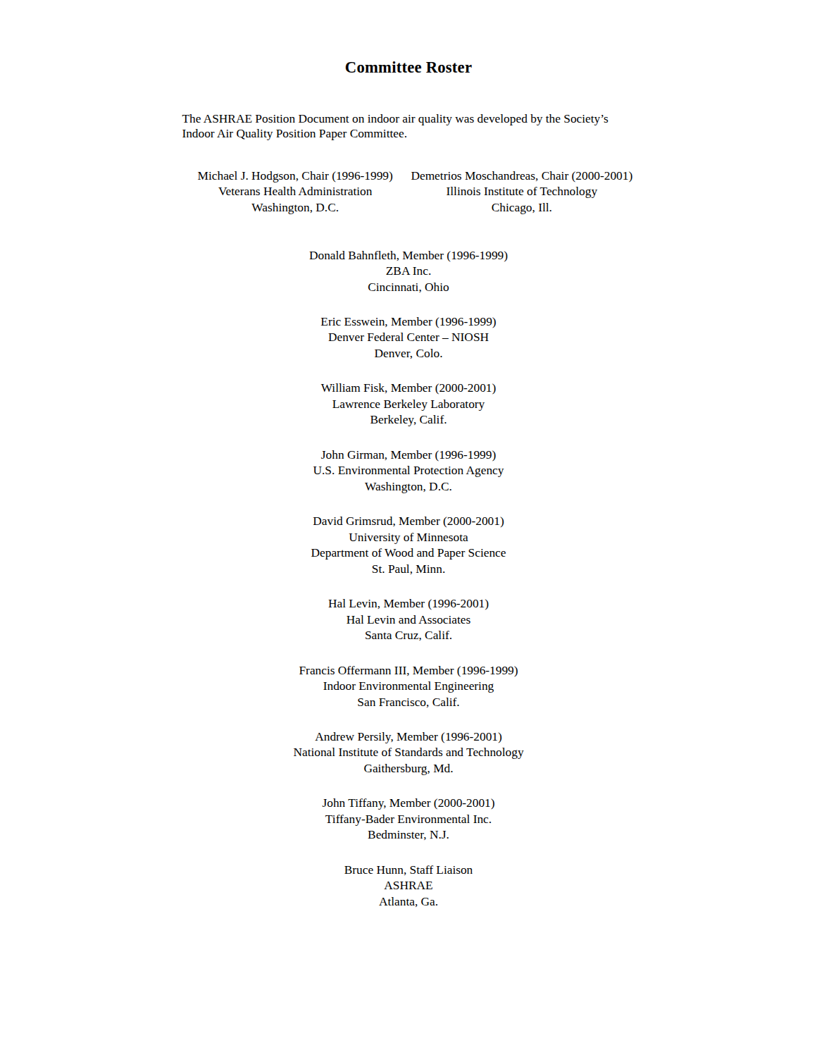Committee Roster
The ASHRAE Position Document on indoor air quality was developed by the Society’s Indoor Air Quality Position Paper Committee.
| Michael J. Hodgson, Chair (1996-1999) Veterans Health Administration Washington, D.C. | Demetrios Moschandreas, Chair (2000-2001) Illinois Institute of Technology Chicago, Ill. |
Donald Bahnfleth, Member (1996-1999)
ZBA Inc.
Cincinnati, Ohio
Eric Esswein, Member (1996-1999)
Denver Federal Center – NIOSH
Denver, Colo.
William Fisk, Member (2000-2001)
Lawrence Berkeley Laboratory
Berkeley, Calif.
John Girman, Member (1996-1999)
U.S. Environmental Protection Agency
Washington, D.C.
David Grimsrud, Member (2000-2001)
University of Minnesota
Department of Wood and Paper Science
St. Paul, Minn.
Hal Levin, Member (1996-2001)
Hal Levin and Associates
Santa Cruz, Calif.
Francis Offermann III, Member (1996-1999)
Indoor Environmental Engineering
San Francisco, Calif.
Andrew Persily, Member (1996-2001)
National Institute of Standards and Technology
Gaithersburg, Md.
John Tiffany, Member (2000-2001)
Tiffany-Bader Environmental Inc.
Bedminster, N.J.
Bruce Hunn, Staff Liaison
ASHRAE
Atlanta, Ga.